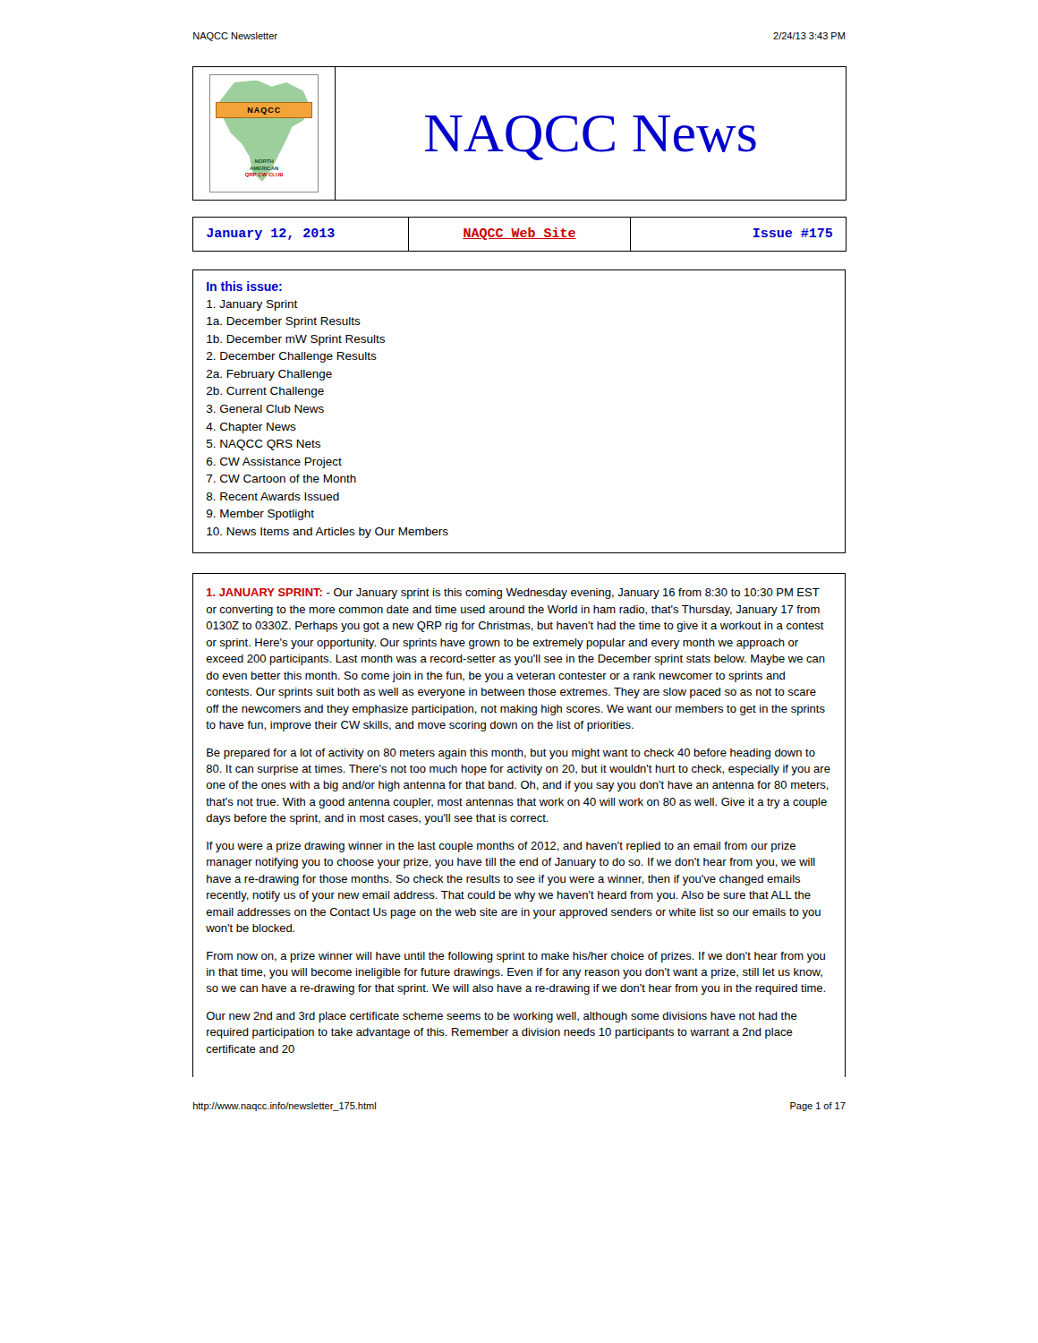NAQCC Newsletter 2/24/13 3:43 PM
NAQCC
NORTH
AMERICAN
QRP CW CLUB
NAQCC News
January 12, 2013
NAQCC Web Site
Issue #175
In this issue:
1. January Sprint
1a. December Sprint Results
1b. December mW Sprint Results
2. December Challenge Results
2a. February Challenge
2b. Current Challenge
3. General Club News
4. Chapter News
5. NAQCC QRS Nets
6. CW Assistance Project
7. CW Cartoon of the Month
8. Recent Awards Issued
9. Member Spotlight
10. News Items and Articles by Our Members
1. JANUARY SPRINT: - Our January sprint is this coming Wednesday evening, January 16 from 8:30 to 10:30 PM EST or converting to the more common date and time used around the World in ham radio, that's Thursday, January 17 from 0130Z to 0330Z. Perhaps you got a new QRP rig for Christmas, but haven't had the time to give it a workout in a contest or sprint. Here's your opportunity. Our sprints have grown to be extremely popular and every month we approach or exceed 200 participants. Last month was a record-setter as you'll see in the December sprint stats below. Maybe we can do even better this month. So come join in the fun, be you a veteran contester or a rank newcomer to sprints and contests. Our sprints suit both as well as everyone in between those extremes. They are slow paced so as not to scare off the newcomers and they emphasize participation, not making high scores. We want our members to get in the sprints to have fun, improve their CW skills, and move scoring down on the list of priorities.
Be prepared for a lot of activity on 80 meters again this month, but you might want to check 40 before heading down to 80. It can surprise at times. There's not too much hope for activity on 20, but it wouldn't hurt to check, especially if you are one of the ones with a big and/or high antenna for that band. Oh, and if you say you don't have an antenna for 80 meters, that's not true. With a good antenna coupler, most antennas that work on 40 will work on 80 as well. Give it a try a couple days before the sprint, and in most cases, you'll see that is correct.
If you were a prize drawing winner in the last couple months of 2012, and haven't replied to an email from our prize manager notifying you to choose your prize, you have till the end of January to do so. If we don't hear from you, we will have a re-drawing for those months. So check the results to see if you were a winner, then if you've changed emails recently, notify us of your new email address. That could be why we haven't heard from you. Also be sure that ALL the email addresses on the Contact Us page on the web site are in your approved senders or white list so our emails to you won't be blocked.
From now on, a prize winner will have until the following sprint to make his/her choice of prizes. If we don't hear from you in that time, you will become ineligible for future drawings. Even if for any reason you don't want a prize, still let us know, so we can have a re-drawing for that sprint. We will also have a re-drawing if we don't hear from you in the required time.
Our new 2nd and 3rd place certificate scheme seems to be working well, although some divisions have not had the required participation to take advantage of this. Remember a division needs 10 participants to warrant a 2nd place certificate and 20
http://www.naqcc.info/newsletter_175.html Page 1 of 17